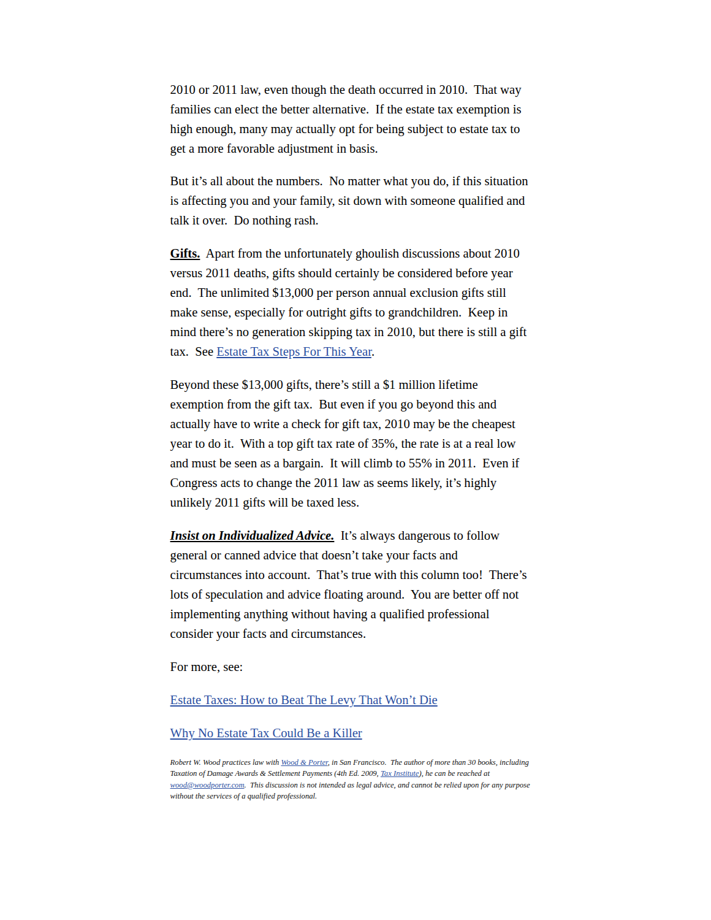2010 or 2011 law, even though the death occurred in 2010. That way families can elect the better alternative. If the estate tax exemption is high enough, many may actually opt for being subject to estate tax to get a more favorable adjustment in basis.
But it’s all about the numbers. No matter what you do, if this situation is affecting you and your family, sit down with someone qualified and talk it over. Do nothing rash.
Gifts. Apart from the unfortunately ghoulish discussions about 2010 versus 2011 deaths, gifts should certainly be considered before year end. The unlimited $13,000 per person annual exclusion gifts still make sense, especially for outright gifts to grandchildren. Keep in mind there’s no generation skipping tax in 2010, but there is still a gift tax. See Estate Tax Steps For This Year.
Beyond these $13,000 gifts, there’s still a $1 million lifetime exemption from the gift tax. But even if you go beyond this and actually have to write a check for gift tax, 2010 may be the cheapest year to do it. With a top gift tax rate of 35%, the rate is at a real low and must be seen as a bargain. It will climb to 55% in 2011. Even if Congress acts to change the 2011 law as seems likely, it’s highly unlikely 2011 gifts will be taxed less.
Insist on Individualized Advice. It’s always dangerous to follow general or canned advice that doesn’t take your facts and circumstances into account. That’s true with this column too! There’s lots of speculation and advice floating around. You are better off not implementing anything without having a qualified professional consider your facts and circumstances.
For more, see:
Estate Taxes: How to Beat The Levy That Won’t Die
Why No Estate Tax Could Be a Killer
Robert W. Wood practices law with Wood & Porter, in San Francisco. The author of more than 30 books, including Taxation of Damage Awards & Settlement Payments (4th Ed. 2009, Tax Institute), he can be reached at wood@woodporter.com. This discussion is not intended as legal advice, and cannot be relied upon for any purpose without the services of a qualified professional.